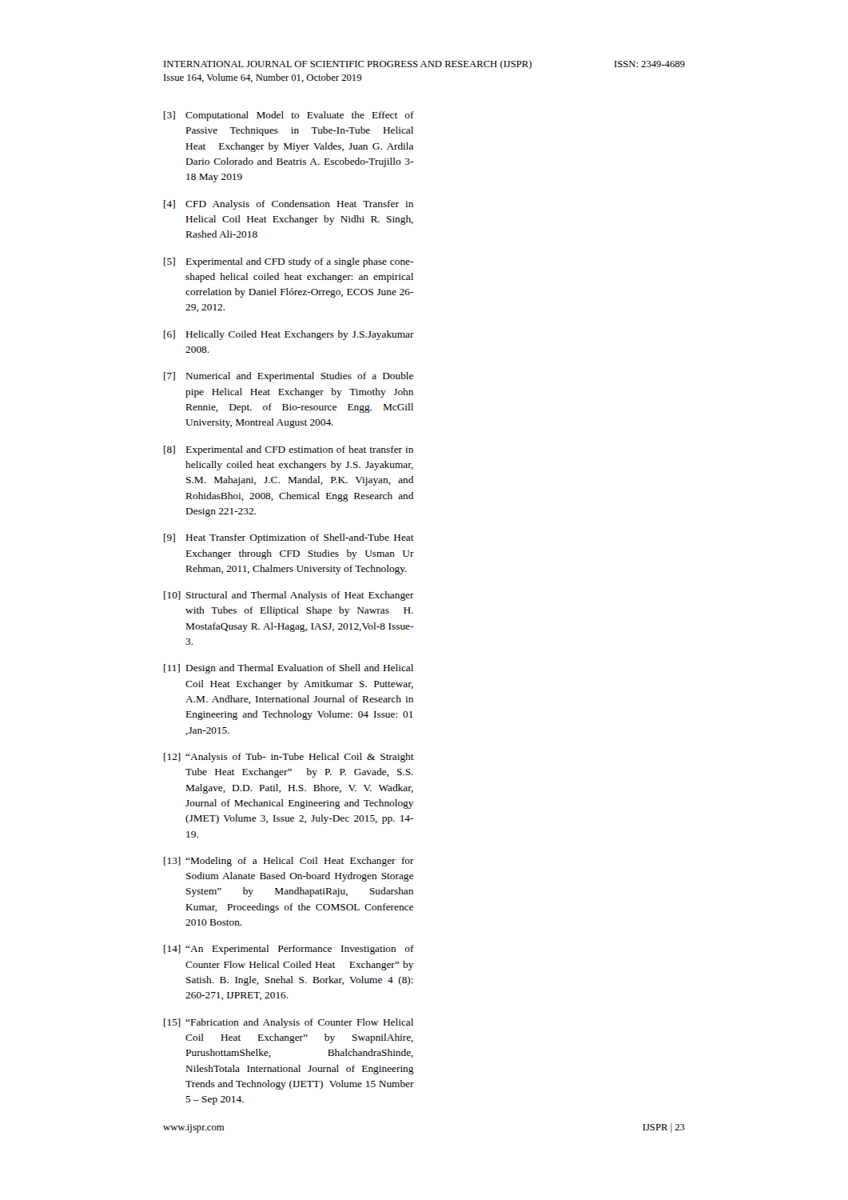ISSN: 2349-4689 INTERNATIONAL JOURNAL OF SCIENTIFIC PROGRESS AND RESEARCH (IJSPR) Issue 164, Volume 64, Number 01, October 2019
[3] Computational Model to Evaluate the Effect of Passive Techniques in Tube-In-Tube Helical Heat Exchanger by Miyer Valdes, Juan G. Ardila Dario Colorado and Beatris A. Escobedo-Trujillo 3-18 May 2019
[4] CFD Analysis of Condensation Heat Transfer in Helical Coil Heat Exchanger by Nidhi R. Singh, Rashed Ali-2018
[5] Experimental and CFD study of a single phase cone-shaped helical coiled heat exchanger: an empirical correlation by Daniel Flórez-Orrego, ECOS June 26-29, 2012.
[6] Helically Coiled Heat Exchangers by J.S.Jayakumar 2008.
[7] Numerical and Experimental Studies of a Double pipe Helical Heat Exchanger by Timothy John Rennie, Dept. of Bio-resource Engg. McGill University, Montreal August 2004.
[8] Experimental and CFD estimation of heat transfer in helically coiled heat exchangers by J.S. Jayakumar, S.M. Mahajani, J.C. Mandal, P.K. Vijayan, and RohidasBhoi, 2008, Chemical Engg Research and Design 221-232.
[9] Heat Transfer Optimization of Shell-and-Tube Heat Exchanger through CFD Studies by Usman Ur Rehman, 2011, Chalmers University of Technology.
[10] Structural and Thermal Analysis of Heat Exchanger with Tubes of Elliptical Shape by Nawras H. MostafaQusay R. Al-Hagag, IASJ, 2012,Vol-8 Issue-3.
[11] Design and Thermal Evaluation of Shell and Helical Coil Heat Exchanger by Amitkumar S. Puttewar, A.M. Andhare, International Journal of Research in Engineering and Technology Volume: 04 Issue: 01 ,Jan-2015.
[12]“Analysis of Tub- in-Tube Helical Coil & Straight Tube Heat Exchanger” by P. P. Gavade, S.S. Malgave, D.D. Patil, H.S. Bhore, V. V. Wadkar, Journal of Mechanical Engineering and Technology (JMET) Volume 3, Issue 2, July-Dec 2015, pp. 14-19.
[13]“Modeling of a Helical Coil Heat Exchanger for Sodium Alanate Based On-board Hydrogen Storage System” by MandhapatiRaju, Sudarshan Kumar, Proceedings of the COMSOL Conference 2010 Boston.
[14]“An Experimental Performance Investigation of Counter Flow Helical Coiled Heat Exchanger” by Satish. B. Ingle, Snehal S. Borkar, Volume 4 (8): 260-271, IJPRET, 2016.
[15]“Fabrication and Analysis of Counter Flow Helical Coil Heat Exchanger” by SwapnilAhire, PurushottamShelke, BhalchandraShinde, NileshTotala International Journal of Engineering Trends and Technology (IJETT) Volume 15 Number 5 – Sep 2014.
www.ijspr.com IJSPR | 23